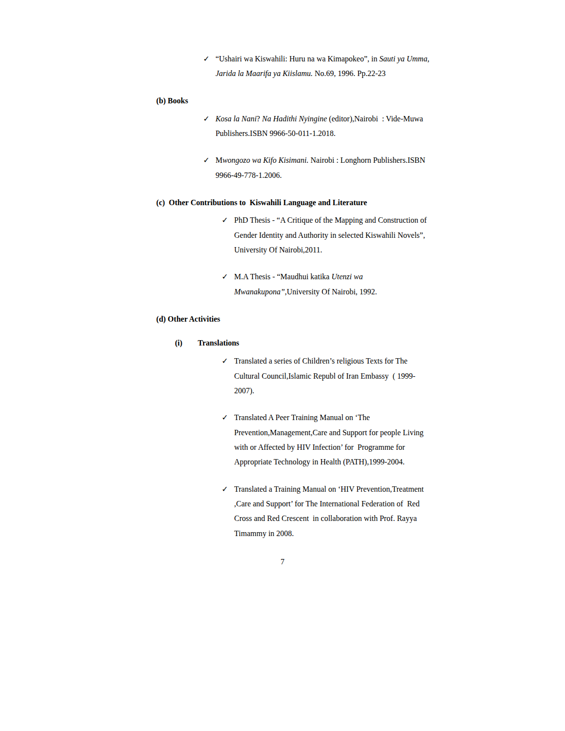“Ushairi wa Kiswahili: Huru na wa Kimapokeo”, in Sauti ya Umma, Jarida la Maarifa ya Kiislamu. No.69, 1996. Pp.22-23
(b) Books
Kosa la Nani? Na Hadithi Nyingine (editor),Nairobi : Vide-Muwa Publishers.ISBN 9966-50-011-1.2018.
Mwongozo wa Kifo Kisimani. Nairobi : Longhorn Publishers.ISBN 9966-49-778-1.2006.
(c) Other Contributions to Kiswahili Language and Literature
PhD Thesis - “A Critique of the Mapping and Construction of Gender Identity and Authority in selected Kiswahili Novels”, University Of Nairobi,2011.
M.A Thesis - “Maudhui katika Utenzi wa Mwanakupona”,University Of Nairobi, 1992.
(d) Other Activities
(i) Translations
Translated a series of Children’s religious Texts for The Cultural Council,Islamic Republ of Iran Embassy ( 1999-2007).
Translated A Peer Training Manual on ‘The Prevention,Management,Care and Support for people Living with or Affected by HIV Infection’ for Programme for Appropriate Technology in Health (PATH),1999-2004.
Translated a Training Manual on ‘HIV Prevention,Treatment ,Care and Support’ for The International Federation of Red Cross and Red Crescent in collaboration with Prof. Rayya Timammy in 2008.
7